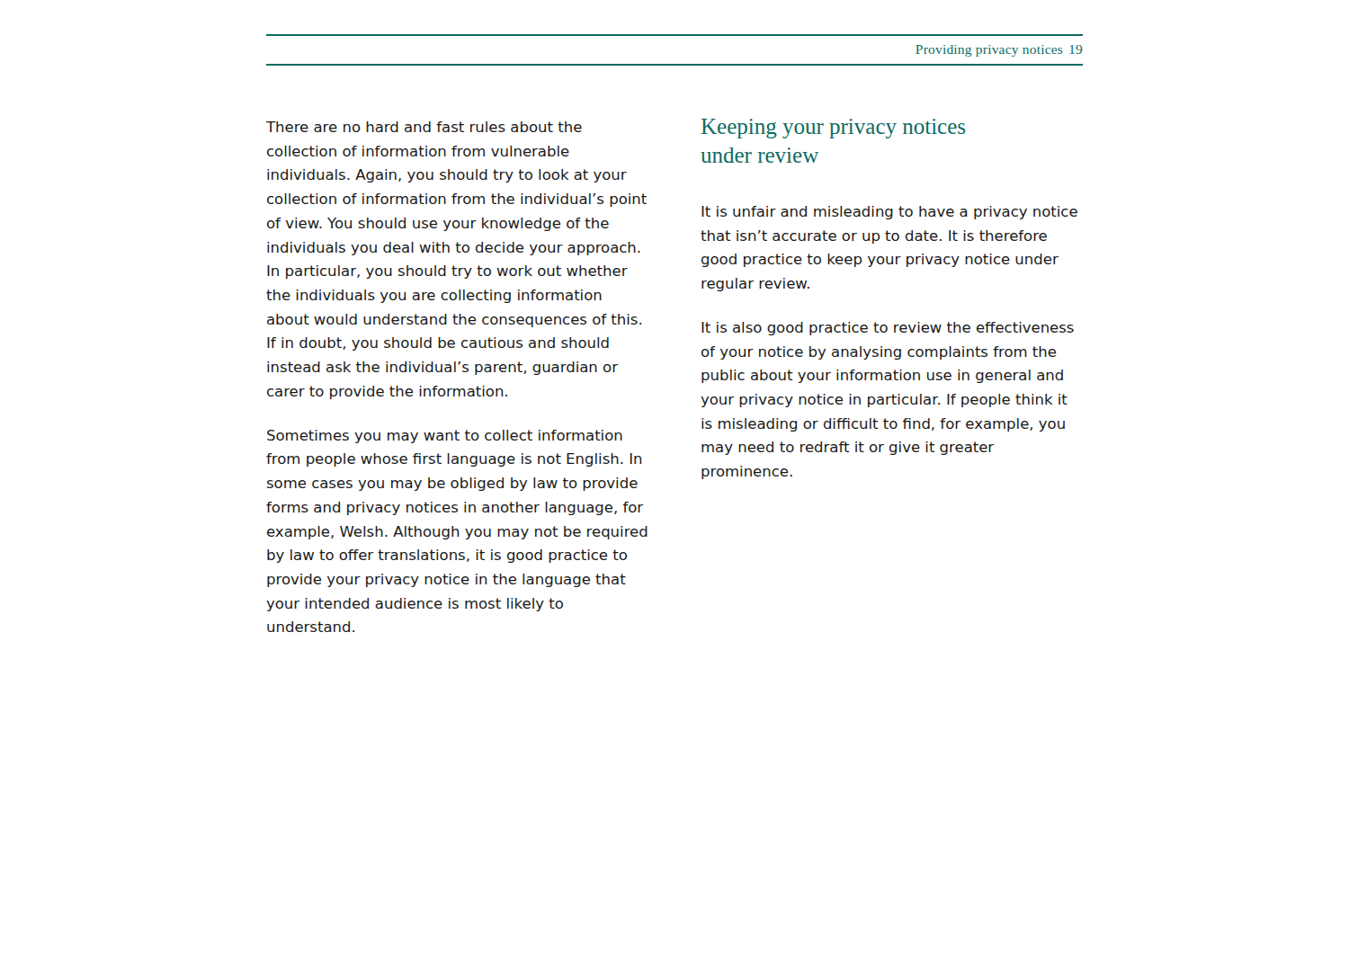Providing privacy notices19
There are no hard and fast rules about the collection of information from vulnerable individuals. Again, you should try to look at your collection of information from the individual’s point of view. You should use your knowledge of the individuals you deal with to decide your approach. In particular, you should try to work out whether the individuals you are collecting information about would understand the consequences of this. If in doubt, you should be cautious and should instead ask the individual’s parent, guardian or carer to provide the information.
Sometimes you may want to collect information from people whose first language is not English. In some cases you may be obliged by law to provide forms and privacy notices in another language, for example, Welsh. Although you may not be required by law to offer translations, it is good practice to provide your privacy notice in the language that your intended audience is most likely to understand.
Keeping your privacy notices
under review
It is unfair and misleading to have a privacy notice that isn’t accurate or up to date. It is therefore good practice to keep your privacy notice under regular review.
It is also good practice to review the effectiveness of your notice by analysing complaints from the public about your information use in general and your privacy notice in particular. If people think it is misleading or difficult to find, for example, you may need to redraft it or give it greater prominence.